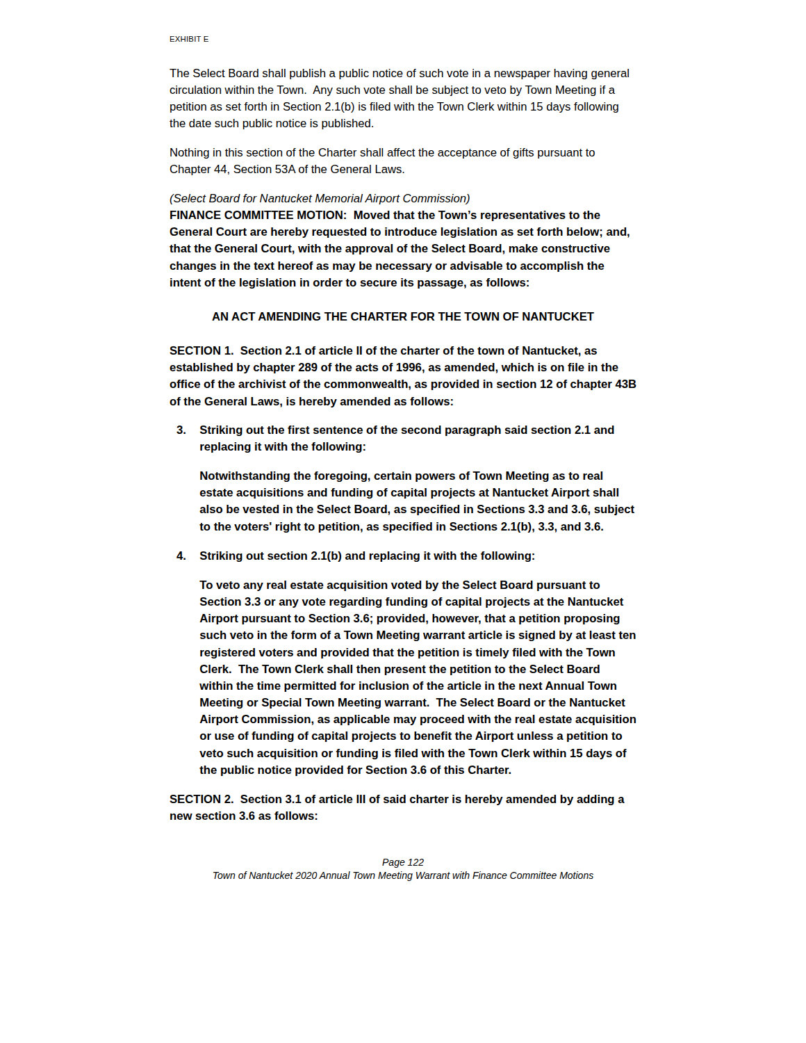EXHIBIT E
The Select Board shall publish a public notice of such vote in a newspaper having general circulation within the Town. Any such vote shall be subject to veto by Town Meeting if a petition as set forth in Section 2.1(b) is filed with the Town Clerk within 15 days following the date such public notice is published.
Nothing in this section of the Charter shall affect the acceptance of gifts pursuant to Chapter 44, Section 53A of the General Laws.
(Select Board for Nantucket Memorial Airport Commission)
FINANCE COMMITTEE MOTION: Moved that the Town’s representatives to the General Court are hereby requested to introduce legislation as set forth below; and, that the General Court, with the approval of the Select Board, make constructive changes in the text hereof as may be necessary or advisable to accomplish the intent of the legislation in order to secure its passage, as follows:
AN ACT AMENDING THE CHARTER FOR THE TOWN OF NANTUCKET
SECTION 1. Section 2.1 of article II of the charter of the town of Nantucket, as established by chapter 289 of the acts of 1996, as amended, which is on file in the office of the archivist of the commonwealth, as provided in section 12 of chapter 43B of the General Laws, is hereby amended as follows:
3. Striking out the first sentence of the second paragraph said section 2.1 and replacing it with the following:
Notwithstanding the foregoing, certain powers of Town Meeting as to real estate acquisitions and funding of capital projects at Nantucket Airport shall also be vested in the Select Board, as specified in Sections 3.3 and 3.6, subject to the voters' right to petition, as specified in Sections 2.1(b), 3.3, and 3.6.
4. Striking out section 2.1(b) and replacing it with the following:
To veto any real estate acquisition voted by the Select Board pursuant to Section 3.3 or any vote regarding funding of capital projects at the Nantucket Airport pursuant to Section 3.6; provided, however, that a petition proposing such veto in the form of a Town Meeting warrant article is signed by at least ten registered voters and provided that the petition is timely filed with the Town Clerk. The Town Clerk shall then present the petition to the Select Board within the time permitted for inclusion of the article in the next Annual Town Meeting or Special Town Meeting warrant. The Select Board or the Nantucket Airport Commission, as applicable may proceed with the real estate acquisition or use of funding of capital projects to benefit the Airport unless a petition to veto such acquisition or funding is filed with the Town Clerk within 15 days of the public notice provided for Section 3.6 of this Charter.
SECTION 2. Section 3.1 of article III of said charter is hereby amended by adding a new section 3.6 as follows:
Page 122
Town of Nantucket 2020 Annual Town Meeting Warrant with Finance Committee Motions